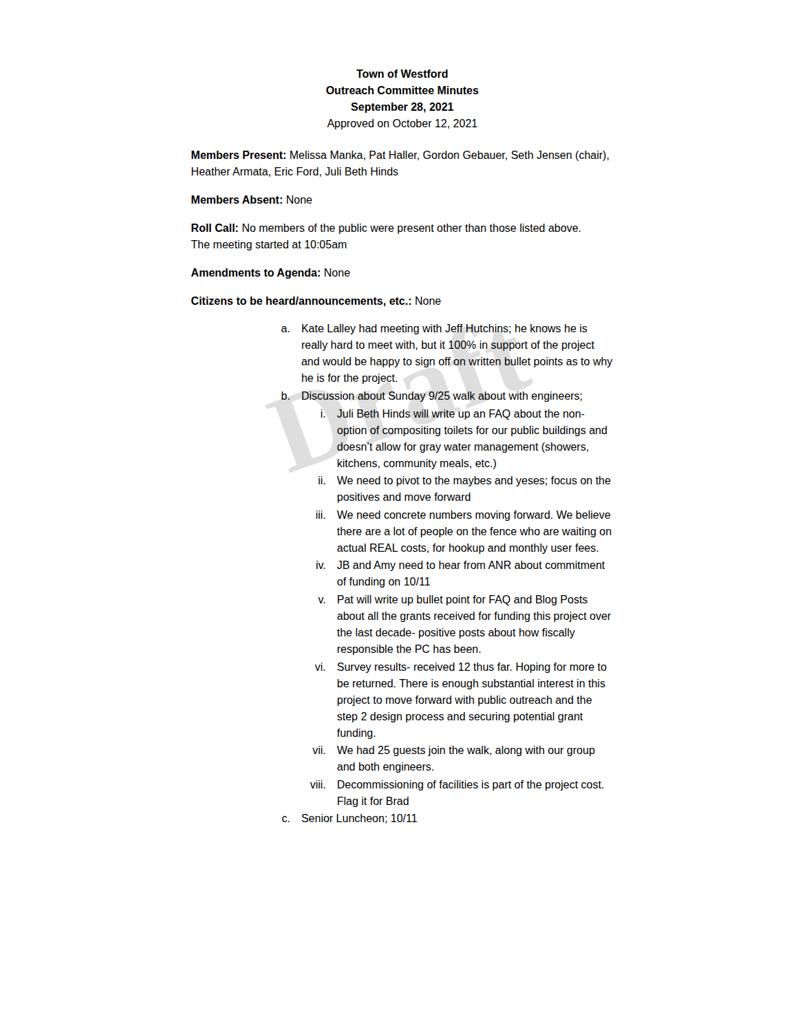Draft
Town of Westford
Outreach Committee Minutes
September 28, 2021
Approved on October 12, 2021
Members Present: Melissa Manka, Pat Haller, Gordon Gebauer, Seth Jensen (chair), Heather Armata, Eric Ford, Juli Beth Hinds
Members Absent: None
Roll Call: No members of the public were present other than those listed above.
The meeting started at 10:05am
Amendments to Agenda: None
Citizens to be heard/announcements, etc.: None
Kate Lalley had meeting with Jeff Hutchins; he knows he is really hard to meet with, but it 100% in support of the project and would be happy to sign off on written bullet points as to why he is for the project.
Discussion about Sunday 9/25 walk about with engineers;
Juli Beth Hinds will write up an FAQ about the non-option of compositing toilets for our public buildings and doesn’t allow for gray water management (showers, kitchens, community meals, etc.)
We need to pivot to the maybes and yeses; focus on the positives and move forward
We need concrete numbers moving forward. We believe there are a lot of people on the fence who are waiting on actual REAL costs, for hookup and monthly user fees.
JB and Amy need to hear from ANR about commitment of funding on 10/11
Pat will write up bullet point for FAQ and Blog Posts about all the grants received for funding this project over the last decade- positive posts about how fiscally responsible the PC has been.
Survey results- received 12 thus far. Hoping for more to be returned. There is enough substantial interest in this project to move forward with public outreach and the step 2 design process and securing potential grant funding.
We had 25 guests join the walk, along with our group and both engineers.
Decommissioning of facilities is part of the project cost. Flag it for Brad
Senior Luncheon; 10/11